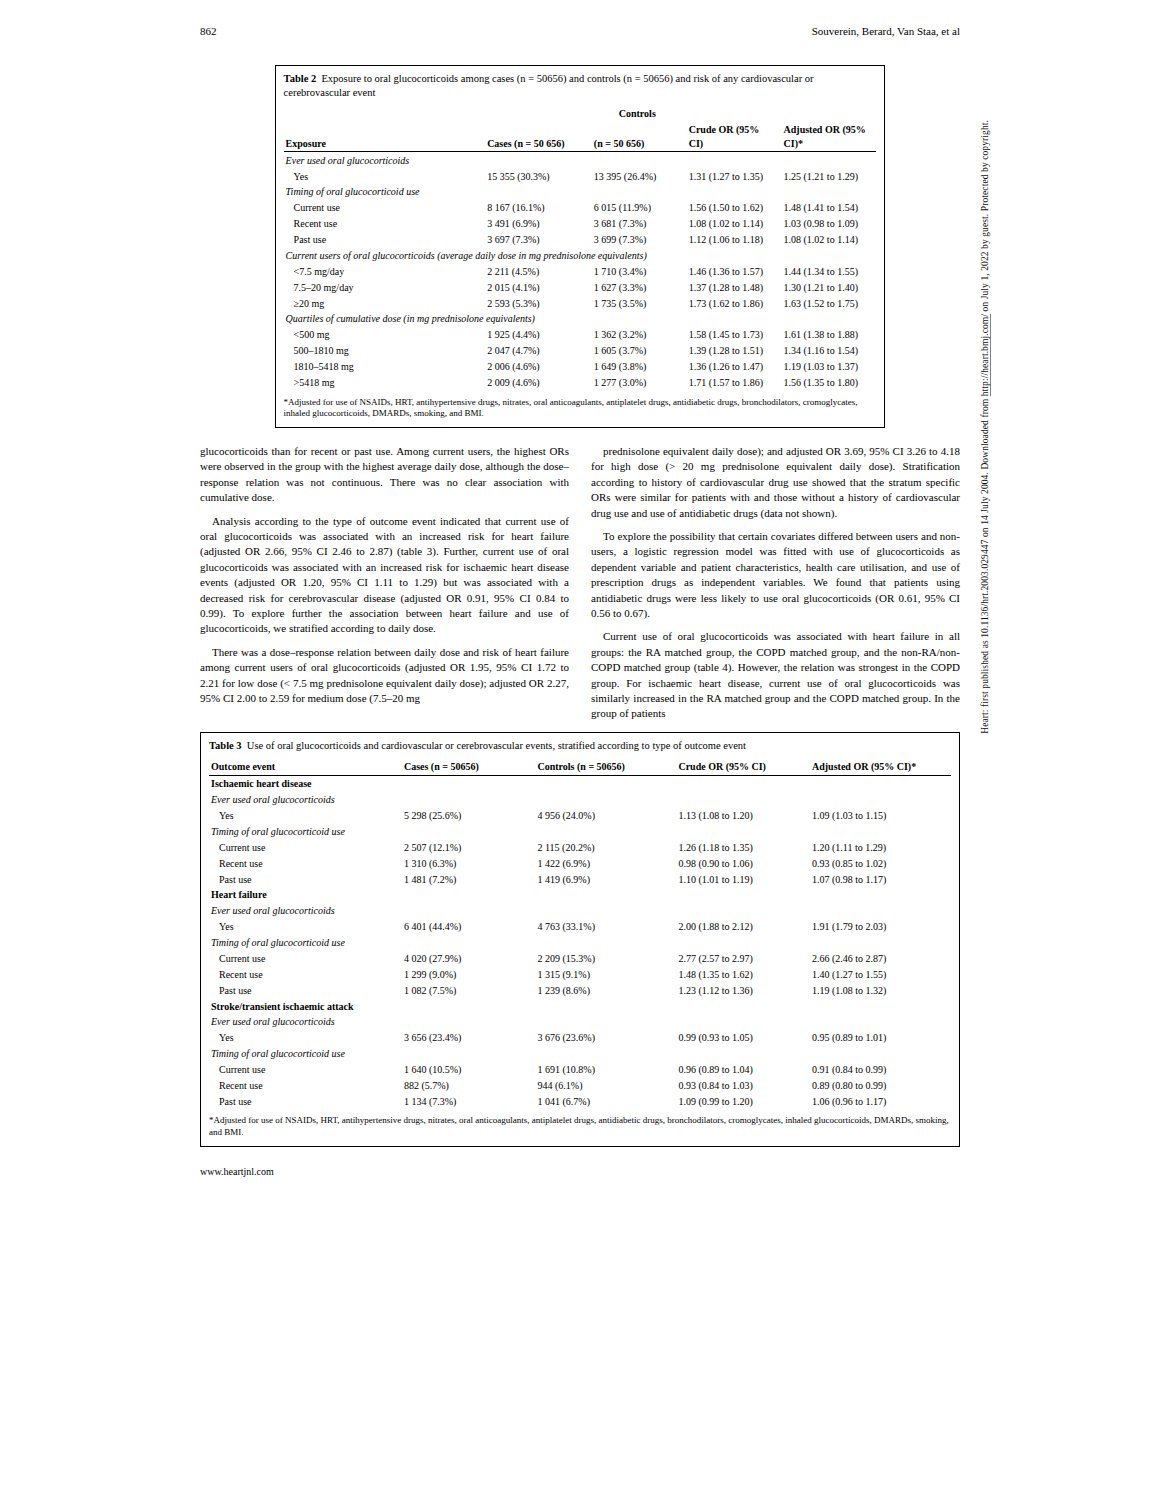862
Souverein, Berard, Van Staa, et al
Heart: first published as 10.1136/hrt.2003.029447 on 14 July 2004. Downloaded from http://heart.bmj.com/ on July 1, 2022 by guest. Protected by copyright.
Table 2 Exposure to oral glucocorticoids among cases (n = 50656) and controls (n = 50656) and risk of any cardiovascular or cerebrovascular event
| | | Controls | | |
| --- | --- | --- | --- | --- |
| Exposure | Cases (n = 50 656) | (n = 50 656) | Crude OR (95% CI) | Adjusted OR (95% CI)* |
| Ever used oral glucocorticoids |
| Yes | 15 355 (30.3%) | 13 395 (26.4%) | 1.31 (1.27 to 1.35) | 1.25 (1.21 to 1.29) |
| Timing of oral glucocorticoid use |
| Current use | 8 167 (16.1%) | 6 015 (11.9%) | 1.56 (1.50 to 1.62) | 1.48 (1.41 to 1.54) |
| Recent use | 3 491 (6.9%) | 3 681 (7.3%) | 1.08 (1.02 to 1.14) | 1.03 (0.98 to 1.09) |
| Past use | 3 697 (7.3%) | 3 699 (7.3%) | 1.12 (1.06 to 1.18) | 1.08 (1.02 to 1.14) |
| Current users of oral glucocorticoids (average daily dose in mg prednisolone equivalents) |
| <7.5 mg/day | 2 211 (4.5%) | 1 710 (3.4%) | 1.46 (1.36 to 1.57) | 1.44 (1.34 to 1.55) |
| 7.5–20 mg/day | 2 015 (4.1%) | 1 627 (3.3%) | 1.37 (1.28 to 1.48) | 1.30 (1.21 to 1.40) |
| ≥20 mg | 2 593 (5.3%) | 1 735 (3.5%) | 1.73 (1.62 to 1.86) | 1.63 (1.52 to 1.75) |
| Quartiles of cumulative dose (in mg prednisolone equivalents) |
| <500 mg | 1 925 (4.4%) | 1 362 (3.2%) | 1.58 (1.45 to 1.73) | 1.61 (1.38 to 1.88) |
| 500–1810 mg | 2 047 (4.7%) | 1 605 (3.7%) | 1.39 (1.28 to 1.51) | 1.34 (1.16 to 1.54) |
| 1810–5418 mg | 2 006 (4.6%) | 1 649 (3.8%) | 1.36 (1.26 to 1.47) | 1.19 (1.03 to 1.37) |
| >5418 mg | 2 009 (4.6%) | 1 277 (3.0%) | 1.71 (1.57 to 1.86) | 1.56 (1.35 to 1.80) |
*Adjusted for use of NSAIDs, HRT, antihypertensive drugs, nitrates, oral anticoagulants, antiplatelet drugs, antidiabetic drugs, bronchodilators, cromoglycates, inhaled glucocorticoids, DMARDs, smoking, and BMI.
glucocorticoids than for recent or past use. Among current users, the highest ORs were observed in the group with the highest average daily dose, although the dose–response relation was not continuous. There was no clear association with cumulative dose.
Analysis according to the type of outcome event indicated that current use of oral glucocorticoids was associated with an increased risk for heart failure (adjusted OR 2.66, 95% CI 2.46 to 2.87) (table 3). Further, current use of oral glucocorticoids was associated with an increased risk for ischaemic heart disease events (adjusted OR 1.20, 95% CI 1.11 to 1.29) but was associated with a decreased risk for cerebrovascular disease (adjusted OR 0.91, 95% CI 0.84 to 0.99). To explore further the association between heart failure and use of glucocorticoids, we stratified according to daily dose.
There was a dose–response relation between daily dose and risk of heart failure among current users of oral glucocorticoids (adjusted OR 1.95, 95% CI 1.72 to 2.21 for low dose (< 7.5 mg prednisolone equivalent daily dose); adjusted OR 2.27, 95% CI 2.00 to 2.59 for medium dose (7.5–20 mg
prednisolone equivalent daily dose); and adjusted OR 3.69, 95% CI 3.26 to 4.18 for high dose (> 20 mg prednisolone equivalent daily dose). Stratification according to history of cardiovascular drug use showed that the stratum specific ORs were similar for patients with and those without a history of cardiovascular drug use and use of antidiabetic drugs (data not shown).
To explore the possibility that certain covariates differed between users and non-users, a logistic regression model was fitted with use of glucocorticoids as dependent variable and patient characteristics, health care utilisation, and use of prescription drugs as independent variables. We found that patients using antidiabetic drugs were less likely to use oral glucocorticoids (OR 0.61, 95% CI 0.56 to 0.67).
Current use of oral glucocorticoids was associated with heart failure in all groups: the RA matched group, the COPD matched group, and the non-RA/non-COPD matched group (table 4). However, the relation was strongest in the COPD group. For ischaemic heart disease, current use of oral glucocorticoids was similarly increased in the RA matched group and the COPD matched group. In the group of patients
Table 3 Use of oral glucocorticoids and cardiovascular or cerebrovascular events, stratified according to type of outcome event
| Outcome event | Cases (n = 50656) | Controls (n = 50656) | Crude OR (95% CI) | Adjusted OR (95% CI)* |
| --- | --- | --- | --- | --- |
| Ischaemic heart disease |
| Ever used oral glucocorticoids |
| Yes | 5 298 (25.6%) | 4 956 (24.0%) | 1.13 (1.08 to 1.20) | 1.09 (1.03 to 1.15) |
| Timing of oral glucocorticoid use |
| Current use | 2 507 (12.1%) | 2 115 (20.2%) | 1.26 (1.18 to 1.35) | 1.20 (1.11 to 1.29) |
| Recent use | 1 310 (6.3%) | 1 422 (6.9%) | 0.98 (0.90 to 1.06) | 0.93 (0.85 to 1.02) |
| Past use | 1 481 (7.2%) | 1 419 (6.9%) | 1.10 (1.01 to 1.19) | 1.07 (0.98 to 1.17) |
| Heart failure |
| Ever used oral glucocorticoids |
| Yes | 6 401 (44.4%) | 4 763 (33.1%) | 2.00 (1.88 to 2.12) | 1.91 (1.79 to 2.03) |
| Timing of oral glucocorticoid use |
| Current use | 4 020 (27.9%) | 2 209 (15.3%) | 2.77 (2.57 to 2.97) | 2.66 (2.46 to 2.87) |
| Recent use | 1 299 (9.0%) | 1 315 (9.1%) | 1.48 (1.35 to 1.62) | 1.40 (1.27 to 1.55) |
| Past use | 1 082 (7.5%) | 1 239 (8.6%) | 1.23 (1.12 to 1.36) | 1.19 (1.08 to 1.32) |
| Stroke/transient ischaemic attack |
| Ever used oral glucocorticoids |
| Yes | 3 656 (23.4%) | 3 676 (23.6%) | 0.99 (0.93 to 1.05) | 0.95 (0.89 to 1.01) |
| Timing of oral glucocorticoid use |
| Current use | 1 640 (10.5%) | 1 691 (10.8%) | 0.96 (0.89 to 1.04) | 0.91 (0.84 to 0.99) |
| Recent use | 882 (5.7%) | 944 (6.1%) | 0.93 (0.84 to 1.03) | 0.89 (0.80 to 0.99) |
| Past use | 1 134 (7.3%) | 1 041 (6.7%) | 1.09 (0.99 to 1.20) | 1.06 (0.96 to 1.17) |
*Adjusted for use of NSAIDs, HRT, antihypertensive drugs, nitrates, oral anticoagulants, antiplatelet drugs, antidiabetic drugs, bronchodilators, cromoglycates, inhaled glucocorticoids, DMARDs, smoking, and BMI.
www.heartjnl.com